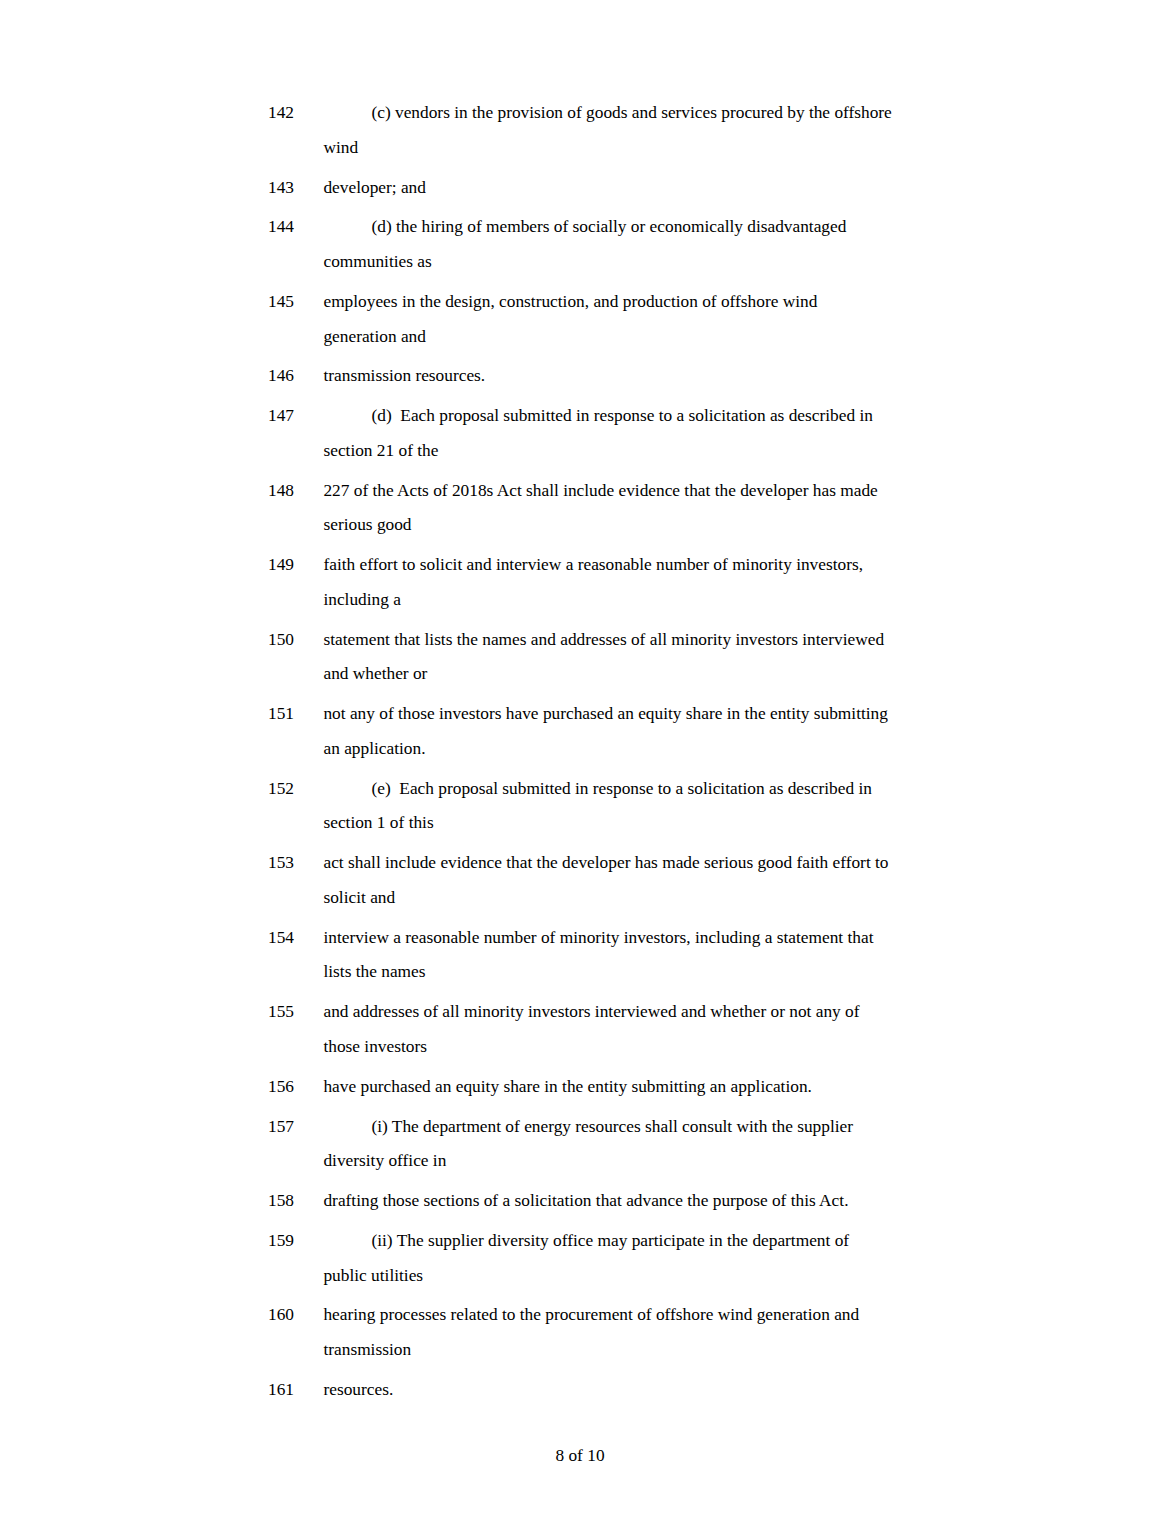142
(c) vendors in the provision of goods and services procured by the offshore wind
143
developer; and
144
(d) the hiring of members of socially or economically disadvantaged communities as
145
employees in the design, construction, and production of offshore wind generation and
146
transmission resources.
147
(d) Each proposal submitted in response to a solicitation as described in section 21 of the
148
227 of the Acts of 2018s Act shall include evidence that the developer has made serious good
149
faith effort to solicit and interview a reasonable number of minority investors, including a
150
statement that lists the names and addresses of all minority investors interviewed and whether or
151
not any of those investors have purchased an equity share in the entity submitting an application.
152
(e) Each proposal submitted in response to a solicitation as described in section 1 of this
153
act shall include evidence that the developer has made serious good faith effort to solicit and
154
interview a reasonable number of minority investors, including a statement that lists the names
155
and addresses of all minority investors interviewed and whether or not any of those investors
156
have purchased an equity share in the entity submitting an application.
157
(i) The department of energy resources shall consult with the supplier diversity office in
158
drafting those sections of a solicitation that advance the purpose of this Act.
159
(ii) The supplier diversity office may participate in the department of public utilities
160
hearing processes related to the procurement of offshore wind generation and transmission
161
resources.
8 of 10